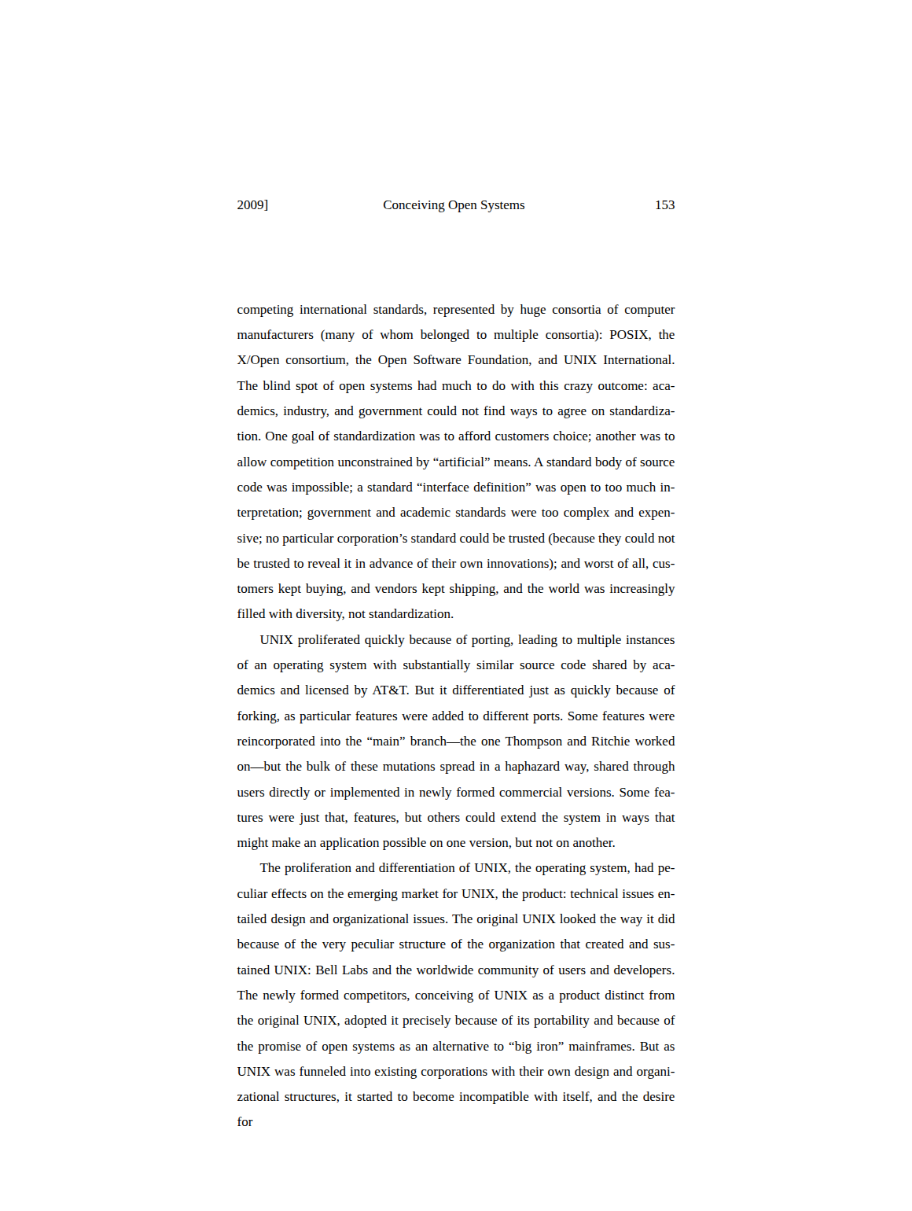2009] Conceiving Open Systems 153
competing international standards, represented by huge consortia of computer manufacturers (many of whom belonged to multiple consortia): POSIX, the X/Open consortium, the Open Software Foundation, and UNIX International. The blind spot of open systems had much to do with this crazy outcome: academics, industry, and government could not find ways to agree on standardization. One goal of standardization was to afford customers choice; another was to allow competition unconstrained by “artificial” means. A standard body of source code was impossible; a standard “interface definition” was open to too much interpretation; government and academic standards were too complex and expensive; no particular corporation’s standard could be trusted (because they could not be trusted to reveal it in advance of their own innovations); and worst of all, customers kept buying, and vendors kept shipping, and the world was increasingly filled with diversity, not standardization.
UNIX proliferated quickly because of porting, leading to multiple instances of an operating system with substantially similar source code shared by academics and licensed by AT&T. But it differentiated just as quickly because of forking, as particular features were added to different ports. Some features were reincorporated into the “main” branch—the one Thompson and Ritchie worked on—but the bulk of these mutations spread in a haphazard way, shared through users directly or implemented in newly formed commercial versions. Some features were just that, features, but others could extend the system in ways that might make an application possible on one version, but not on another.
The proliferation and differentiation of UNIX, the operating system, had peculiar effects on the emerging market for UNIX, the product: technical issues entailed design and organizational issues. The original UNIX looked the way it did because of the very peculiar structure of the organization that created and sustained UNIX: Bell Labs and the worldwide community of users and developers. The newly formed competitors, conceiving of UNIX as a product distinct from the original UNIX, adopted it precisely because of its portability and because of the promise of open systems as an alternative to “big iron” mainframes. But as UNIX was funneled into existing corporations with their own design and organizational structures, it started to become incompatible with itself, and the desire for